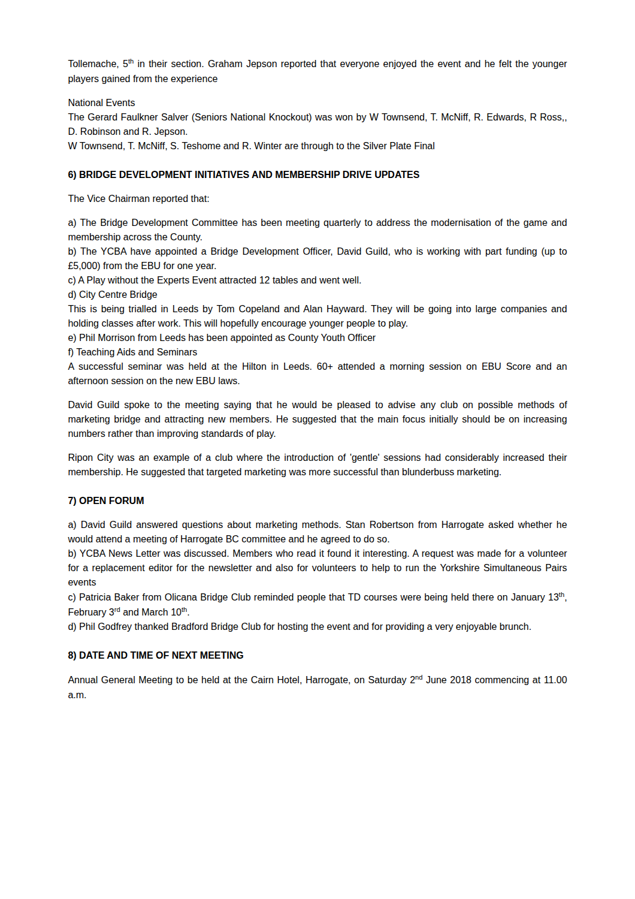Tollemache, 5th in their section. Graham Jepson reported that everyone enjoyed the event and he felt the younger players gained from the experience
National Events
The Gerard Faulkner Salver (Seniors National Knockout) was won by W Townsend, T. McNiff, R. Edwards, R Ross,, D. Robinson and R. Jepson.
W Townsend, T. McNiff, S. Teshome and R. Winter are through to the Silver Plate Final
6) BRIDGE DEVELOPMENT INITIATIVES AND MEMBERSHIP DRIVE UPDATES
The Vice Chairman reported that:
a) The Bridge Development Committee has been meeting quarterly to address the modernisation of the game and membership across the County.
b) The YCBA have appointed a Bridge Development Officer, David Guild, who is working with part funding (up to £5,000) from the EBU for one year.
c) A Play without the Experts Event attracted 12 tables and went well.
d) City Centre Bridge
This is being trialled in Leeds by Tom Copeland and Alan Hayward. They will be going into large companies and holding classes after work. This will hopefully encourage younger people to play.
e) Phil Morrison from Leeds has been appointed as County Youth Officer
f) Teaching Aids and Seminars
A successful seminar was held at the Hilton in Leeds. 60+ attended a morning session on EBU Score and an afternoon session on the new EBU laws.
David Guild spoke to the meeting saying that he would be pleased to advise any club on possible methods of marketing bridge and attracting new members. He suggested that the main focus initially should be on increasing numbers rather than improving standards of play.
Ripon City was an example of a club where the introduction of 'gentle' sessions had considerably increased their membership. He suggested that targeted marketing was more successful than blunderbuss marketing.
7) OPEN FORUM
a) David Guild answered questions about marketing methods. Stan Robertson from Harrogate asked whether he would attend a meeting of Harrogate BC committee and he agreed to do so.
b) YCBA News Letter was discussed. Members who read it found it interesting. A request was made for a volunteer for a replacement editor for the newsletter and also for volunteers to help to run the Yorkshire Simultaneous Pairs events
c) Patricia Baker from Olicana Bridge Club reminded people that TD courses were being held there on January 13th, February 3rd and March 10th.
d) Phil Godfrey thanked Bradford Bridge Club for hosting the event and for providing a very enjoyable brunch.
8) DATE AND TIME OF NEXT MEETING
Annual General Meeting to be held at the Cairn Hotel, Harrogate, on Saturday 2nd June 2018 commencing at 11.00 a.m.